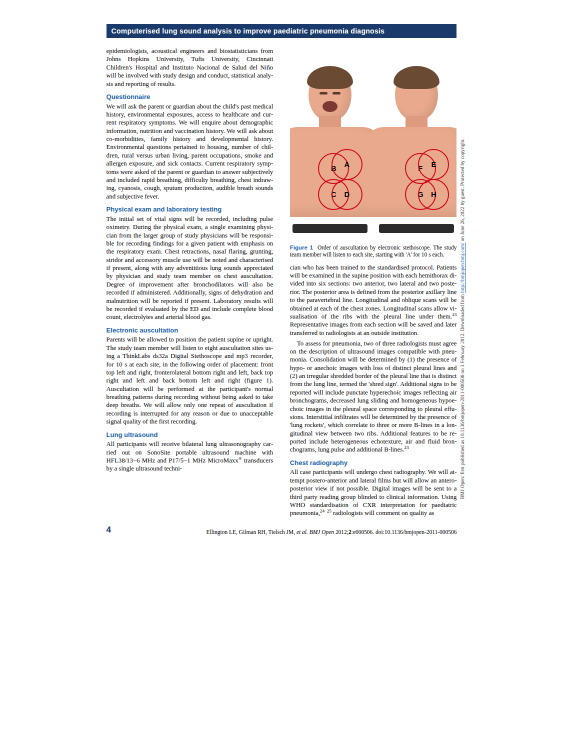BMJ Open: first published as 10.1136/bmjopen-2011-000506 on 3 February 2012. Downloaded from http://bmjopen.bmj.com/ on June 26, 2022 by guest. Protected by copyright.
Computerised lung sound analysis to improve paediatric pneumonia diagnosis
epidemiologists, acoustical engineers and biostatisticians from Johns Hopkins University, Tufts University, Cincinnati Children's Hospital and Instituto Nacional de Salud del Niño will be involved with study design and conduct, statistical analysis and reporting of results.
Questionnaire
We will ask the parent or guardian about the child's past medical history, environmental exposures, access to healthcare and current respiratory symptoms. We will enquire about demographic information, nutrition and vaccination history. We will ask about co-morbidities, family history and developmental history. Environmental questions pertained to housing, number of children, rural versus urban living, parent occupations, smoke and allergen exposure, and sick contacts. Current respiratory symptoms were asked of the parent or guardian to answer subjectively and included rapid breathing, difficulty breathing, chest indrawing, cyanosis, cough, sputum production, audible breath sounds and subjective fever.
Physical exam and laboratory testing
The initial set of vital signs will be recorded, including pulse oximetry. During the physical exam, a single examining physician from the larger group of study physicians will be responsible for recording findings for a given patient with emphasis on the respiratory exam. Chest retractions, nasal flaring, grunting, stridor and accessory muscle use will be noted and characterised if present, along with any adventitious lung sounds appreciated by physician and study team member on chest auscultation. Degree of improvement after bronchodilators will also be recorded if administered. Additionally, signs of dehydration and malnutrition will be reported if present. Laboratory results will be recorded if evaluated by the ED and include complete blood count, electrolytes and arterial blood gas.
Electronic auscultation
Parents will be allowed to position the patient supine or upright. The study team member will listen to eight auscultation sites using a ThinkLabs ds32a Digital Stethoscope and mp3 recorder, for 10 s at each site, in the following order of placement: front top left and right, fronterolateral bottom right and left, back top right and left and back bottom left and right (figure 1). Auscultation will be performed at the participant's normal breathing patterns during recording without being asked to take deep breaths. We will allow only one repeat of auscultation if recording is interrupted for any reason or due to unacceptable signal quality of the first recording.
Lung ultrasound
All participants will receive bilateral lung ultrasonography carried out on SonoSite portable ultrasound machine with HFL38/13−6 MHz and P17/5−1 MHz MicroMaxx® transducers by a single ultrasound techni-
B
A
C
D
F
E
G
H
Figure 1 Order of auscultation by electronic stethoscope. The study team member will listen to each site, starting with 'A' for 10 s each.
cian who has been trained to the standardised protocol. Patients will be examined in the supine position with each hemithorax divided into six sections: two anterior, two lateral and two posterior. The posterior area is defined from the posterior axillary line to the paravertebral line. Longitudinal and oblique scans will be obtained at each of the chest zones. Longitudinal scans allow visualisation of the ribs with the pleural line under them.23 Representative images from each section will be saved and later transferred to radiologists at an outside institution.
To assess for pneumonia, two of three radiologists must agree on the description of ultrasound images compatible with pneumonia. Consolidation will be determined by (1) the presence of hypo- or anechoic images with loss of distinct pleural lines and (2) an irregular shredded border of the pleural line that is distinct from the lung line, termed the 'shred sign'. Additional signs to be reported will include punctate hyperechoic images reflecting air bronchograms, decreased lung sliding and homogeneous hypoechoic images in the pleural space corresponding to pleural effusions. Interstitial infiltrates will be determined by the presence of 'lung rockets', which correlate to three or more B-lines in a longitudinal view between two ribs. Additional features to be reported include heterogeneous echotexture, air and fluid bronchograms, lung pulse and additional B-lines.23
Chest radiography
All case participants will undergo chest radiography. We will attempt postero-anterior and lateral films but will allow an antero-posterior view if not possible. Digital images will be sent to a third party reading group blinded to clinical information. Using WHO standardisation of CXR interpretation for paediatric pneumonia,24 25 radiologists will comment on quality as
4
Ellington LE, Gilman RH, Tielsch JM, et al. BMJ Open 2012;2:e000506. doi:10.1136/bmjopen-2011-000506